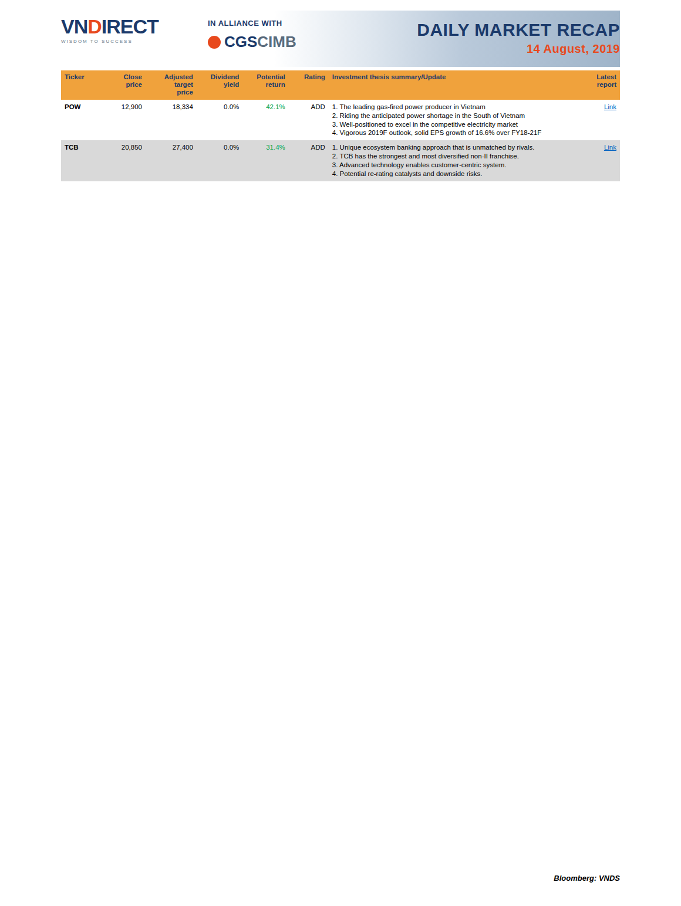VNDIRECT
WISDOM TO SUCCESS
IN ALLIANCE WITH
CGSCIMB
DAILY MARKET RECAP
14 August, 2019
| Ticker | Close price | Adjusted target price | Dividend yield | Potential return | Rating | Investment thesis summary/Update | Latest report |
| --- | --- | --- | --- | --- | --- | --- | --- |
| POW | 12,900 | 18,334 | 0.0% | 42.1% | ADD | 1. The leading gas-fired power producer in Vietnam 2. Riding the anticipated power shortage in the South of Vietnam 3. Well-positioned to excel in the competitive electricity market 4. Vigorous 2019F outlook, solid EPS growth of 16.6% over FY18-21F | Link |
| TCB | 20,850 | 27,400 | 0.0% | 31.4% | ADD | 1. Unique ecosystem banking approach that is unmatched by rivals. 2. TCB has the strongest and most diversified non-II franchise. 3. Advanced technology enables customer-centric system. 4. Potential re-rating catalysts and downside risks. | Link |
Bloomberg: VNDS